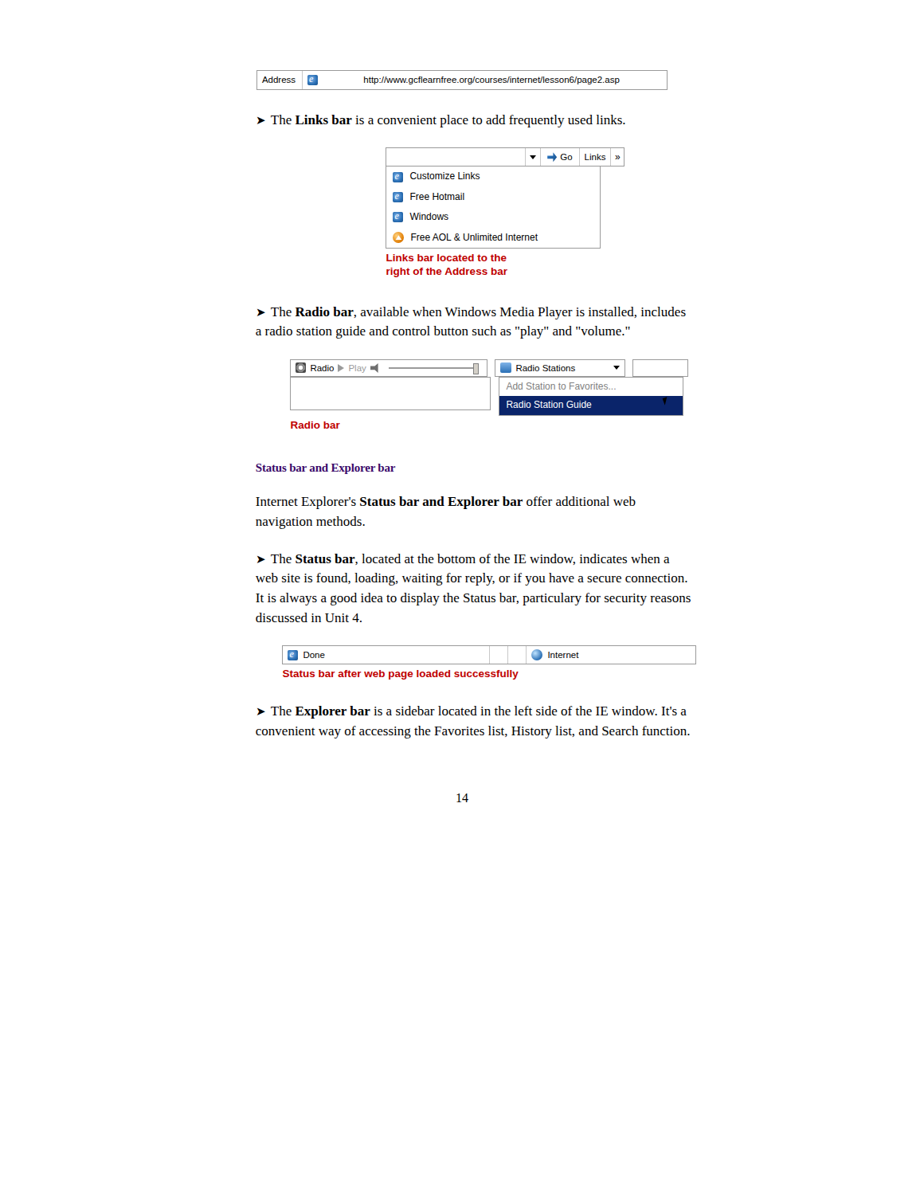Address http://www.gcflearnfree.org/courses/internet/lesson6/page2.asp
➤The Links bar is a convenient place to add frequently used links.
Go
Links
»
Customize Links
Free Hotmail
Windows
Free AOL & Unlimited Internet
Links bar located to the
right of the Address bar
➤The Radio bar, available when Windows Media Player is installed, includes a radio station guide and control button such as "play" and "volume."
Radio Play
Radio Stations
Add Station to Favorites...
Radio Station Guide
Radio bar
Status bar and Explorer bar
Internet Explorer's Status bar and Explorer bar offer additional web navigation methods.
➤The Status bar, located at the bottom of the IE window, indicates when a web site is found, loading, waiting for reply, or if you have a secure connection. It is always a good idea to display the Status bar, particulary for security reasons discussed in Unit 4.
Done
Internet
Status bar after web page loaded successfully
➤The Explorer bar is a sidebar located in the left side of the IE window. It's a convenient way of accessing the Favorites list, History list, and Search function.
14